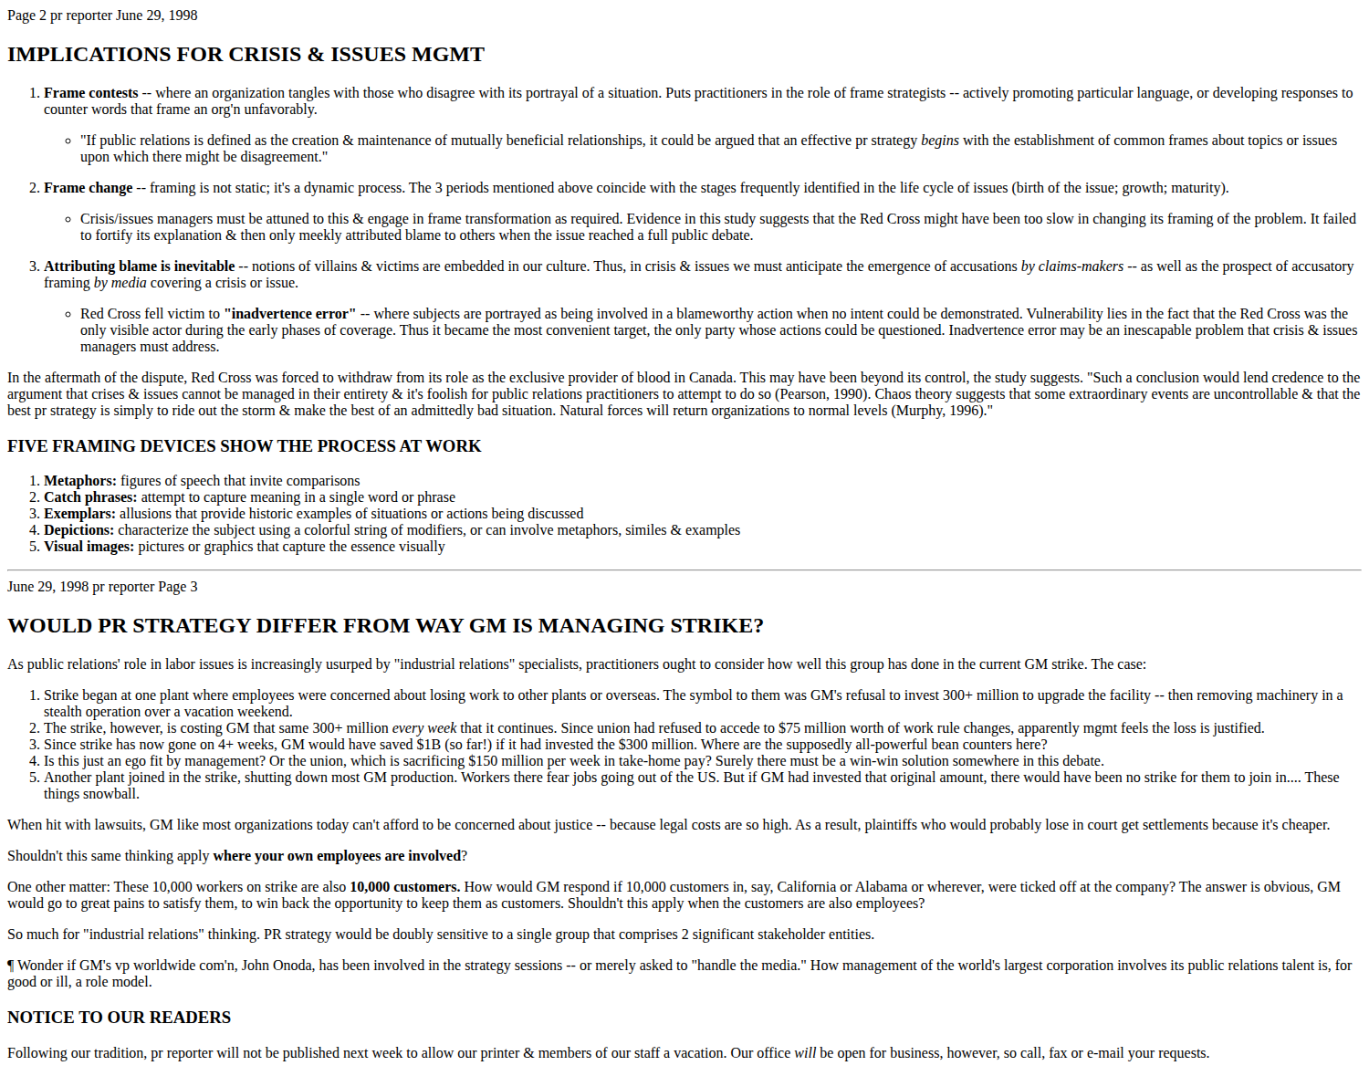Page 2 pr reporter June 29, 1998
IMPLICATIONS FOR CRISIS & ISSUES MGMT
Frame contests -- where an organization tangles with those who disagree with its portrayal of a situation. Puts practitioners in the role of frame strategists -- actively promoting particular language, or developing responses to counter words that frame an org'n unfavorably.
"If public relations is defined as the creation & maintenance of mutually beneficial relationships, it could be argued that an effective pr strategy begins with the establishment of common frames about topics or issues upon which there might be disagreement."
Frame change -- framing is not static; it's a dynamic process. The 3 periods mentioned above coincide with the stages frequently identified in the life cycle of issues (birth of the issue; growth; maturity).
Crisis/issues managers must be attuned to this & engage in frame transformation as required. Evidence in this study suggests that the Red Cross might have been too slow in changing its framing of the problem. It failed to fortify its explanation & then only meekly attributed blame to others when the issue reached a full public debate.
Attributing blame is inevitable -- notions of villains & victims are embedded in our culture. Thus, in crisis & issues we must anticipate the emergence of accusations by claims-makers -- as well as the prospect of accusatory framing by media covering a crisis or issue.
Red Cross fell victim to "inadvertence error" -- where subjects are portrayed as being involved in a blameworthy action when no intent could be demonstrated. Vulnerability lies in the fact that the Red Cross was the only visible actor during the early phases of coverage. Thus it became the most convenient target, the only party whose actions could be questioned. Inadvertence error may be an inescapable problem that crisis & issues managers must address.
In the aftermath of the dispute, Red Cross was forced to withdraw from its role as the exclusive provider of blood in Canada. This may have been beyond its control, the study suggests. "Such a conclusion would lend credence to the argument that crises & issues cannot be managed in their entirety & it's foolish for public relations practitioners to attempt to do so (Pearson, 1990). Chaos theory suggests that some extraordinary events are uncontrollable & that the best pr strategy is simply to ride out the storm & make the best of an admittedly bad situation. Natural forces will return organizations to normal levels (Murphy, 1996)."
FIVE FRAMING DEVICES SHOW THE PROCESS AT WORK
Metaphors: figures of speech that invite comparisons
Catch phrases: attempt to capture meaning in a single word or phrase
Exemplars: allusions that provide historic examples of situations or actions being discussed
Depictions: characterize the subject using a colorful string of modifiers, or can involve metaphors, similes & examples
Visual images: pictures or graphics that capture the essence visually
June 29, 1998 pr reporter Page 3
WOULD PR STRATEGY DIFFER FROM WAY GM IS MANAGING STRIKE?
As public relations' role in labor issues is increasingly usurped by "industrial relations" specialists, practitioners ought to consider how well this group has done in the current GM strike. The case:
Strike began at one plant where employees were concerned about losing work to other plants or overseas. The symbol to them was GM's refusal to invest 300+ million to upgrade the facility -- then removing machinery in a stealth operation over a vacation weekend.
The strike, however, is costing GM that same 300+ million every week that it continues. Since union had refused to accede to $75 million worth of work rule changes, apparently mgmt feels the loss is justified.
Since strike has now gone on 4+ weeks, GM would have saved $1B (so far!) if it had invested the $300 million. Where are the supposedly all-powerful bean counters here?
Is this just an ego fit by management? Or the union, which is sacrificing $150 million per week in take-home pay? Surely there must be a win-win solution somewhere in this debate.
Another plant joined in the strike, shutting down most GM production. Workers there fear jobs going out of the US. But if GM had invested that original amount, there would have been no strike for them to join in.... These things snowball.
When hit with lawsuits, GM like most organizations today can't afford to be concerned about justice -- because legal costs are so high. As a result, plaintiffs who would probably lose in court get settlements because it's cheaper.
Shouldn't this same thinking apply where your own employees are involved?
One other matter: These 10,000 workers on strike are also 10,000 customers. How would GM respond if 10,000 customers in, say, California or Alabama or wherever, were ticked off at the company? The answer is obvious, GM would go to great pains to satisfy them, to win back the opportunity to keep them as customers. Shouldn't this apply when the customers are also employees?
So much for "industrial relations" thinking. PR strategy would be doubly sensitive to a single group that comprises 2 significant stakeholder entities.
¶ Wonder if GM's vp worldwide com'n, John Onoda, has been involved in the strategy sessions -- or merely asked to "handle the media." How management of the world's largest corporation involves its public relations talent is, for good or ill, a role model.
NOTICE TO OUR READERS
Following our tradition, pr reporter will not be published next week to allow our printer & members of our staff a vacation. Our office will be open for business, however, so call, fax or e-mail your requests.